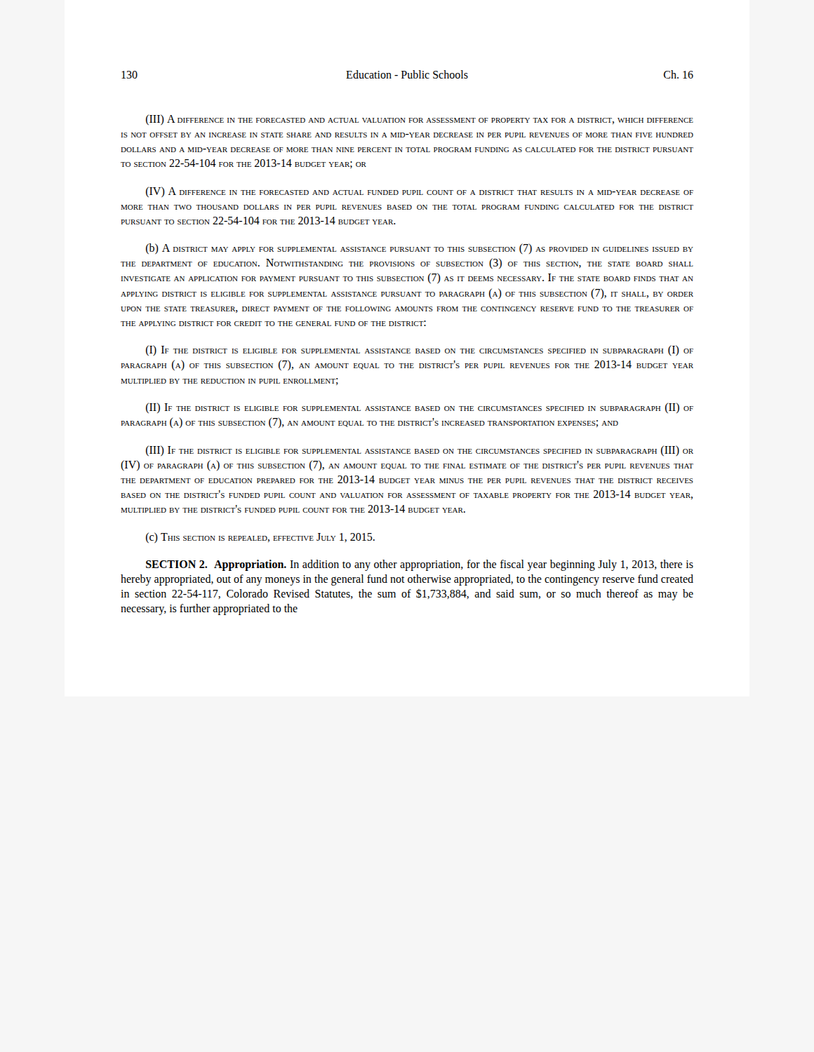130
Education - Public Schools
Ch. 16
(III) A difference in the forecasted and actual valuation for assessment of property tax for a district, which difference is not offset by an increase in state share and results in a mid-year decrease in per pupil revenues of more than five hundred dollars and a mid-year decrease of more than nine percent in total program funding as calculated for the district pursuant to section 22-54-104 for the 2013-14 budget year; or
(IV) A difference in the forecasted and actual funded pupil count of a district that results in a mid-year decrease of more than two thousand dollars in per pupil revenues based on the total program funding calculated for the district pursuant to section 22-54-104 for the 2013-14 budget year.
(b) A district may apply for supplemental assistance pursuant to this subsection (7) as provided in guidelines issued by the department of education. Notwithstanding the provisions of subsection (3) of this section, the state board shall investigate an application for payment pursuant to this subsection (7) as it deems necessary. If the state board finds that an applying district is eligible for supplemental assistance pursuant to paragraph (a) of this subsection (7), it shall, by order upon the state treasurer, direct payment of the following amounts from the contingency reserve fund to the treasurer of the applying district for credit to the general fund of the district:
(I) If the district is eligible for supplemental assistance based on the circumstances specified in subparagraph (I) of paragraph (a) of this subsection (7), an amount equal to the district's per pupil revenues for the 2013-14 budget year multiplied by the reduction in pupil enrollment;
(II) If the district is eligible for supplemental assistance based on the circumstances specified in subparagraph (II) of paragraph (a) of this subsection (7), an amount equal to the district's increased transportation expenses; and
(III) If the district is eligible for supplemental assistance based on the circumstances specified in subparagraph (III) or (IV) of paragraph (a) of this subsection (7), an amount equal to the final estimate of the district's per pupil revenues that the department of education prepared for the 2013-14 budget year minus the per pupil revenues that the district receives based on the district's funded pupil count and valuation for assessment of taxable property for the 2013-14 budget year, multiplied by the district's funded pupil count for the 2013-14 budget year.
(c) This section is repealed, effective July 1, 2015.
SECTION 2. Appropriation. In addition to any other appropriation, for the fiscal year beginning July 1, 2013, there is hereby appropriated, out of any moneys in the general fund not otherwise appropriated, to the contingency reserve fund created in section 22-54-117, Colorado Revised Statutes, the sum of $1,733,884, and said sum, or so much thereof as may be necessary, is further appropriated to the